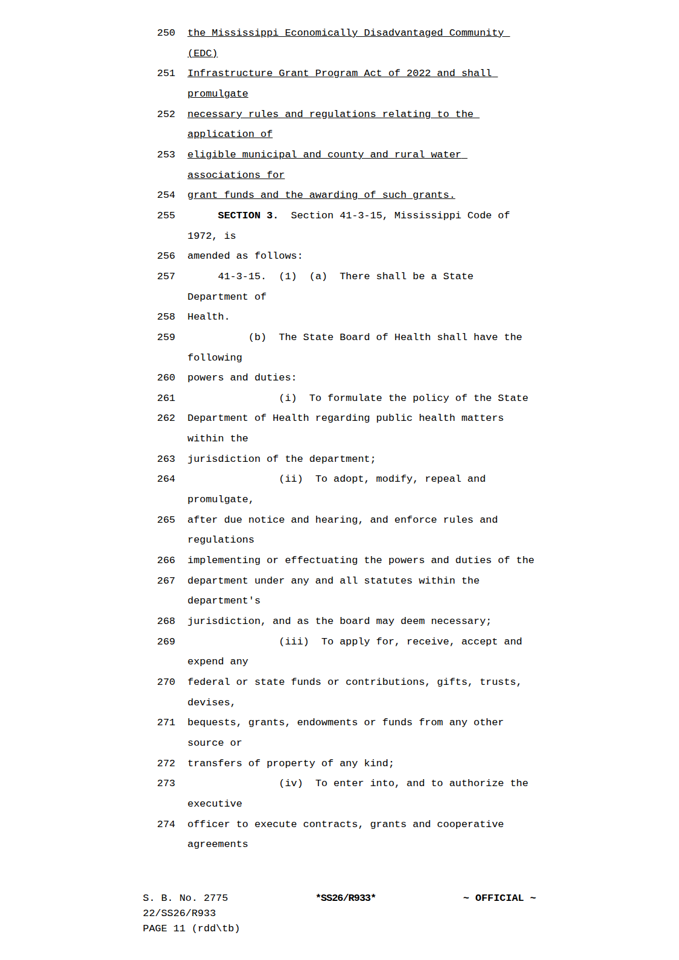250 the Mississippi Economically Disadvantaged Community (EDC)
251 Infrastructure Grant Program Act of 2022 and shall promulgate
252 necessary rules and regulations relating to the application of
253 eligible municipal and county and rural water associations for
254 grant funds and the awarding of such grants.
255 SECTION 3. Section 41-3-15, Mississippi Code of 1972, is
256 amended as follows:
257 41-3-15. (1) (a) There shall be a State Department of
258 Health.
259 (b) The State Board of Health shall have the following
260 powers and duties:
261 (i) To formulate the policy of the State
262 Department of Health regarding public health matters within the
263 jurisdiction of the department;
264 (ii) To adopt, modify, repeal and promulgate,
265 after due notice and hearing, and enforce rules and regulations
266 implementing or effectuating the powers and duties of the
267 department under any and all statutes within the department's
268 jurisdiction, and as the board may deem necessary;
269 (iii) To apply for, receive, accept and expend any
270 federal or state funds or contributions, gifts, trusts, devises,
271 bequests, grants, endowments or funds from any other source or
272 transfers of property of any kind;
273 (iv) To enter into, and to authorize the executive
274 officer to execute contracts, grants and cooperative agreements
S. B. No. 2775
*SS26/R933*
~ OFFICIAL ~
22/SS26/R933
PAGE 11 (rdd\tb)